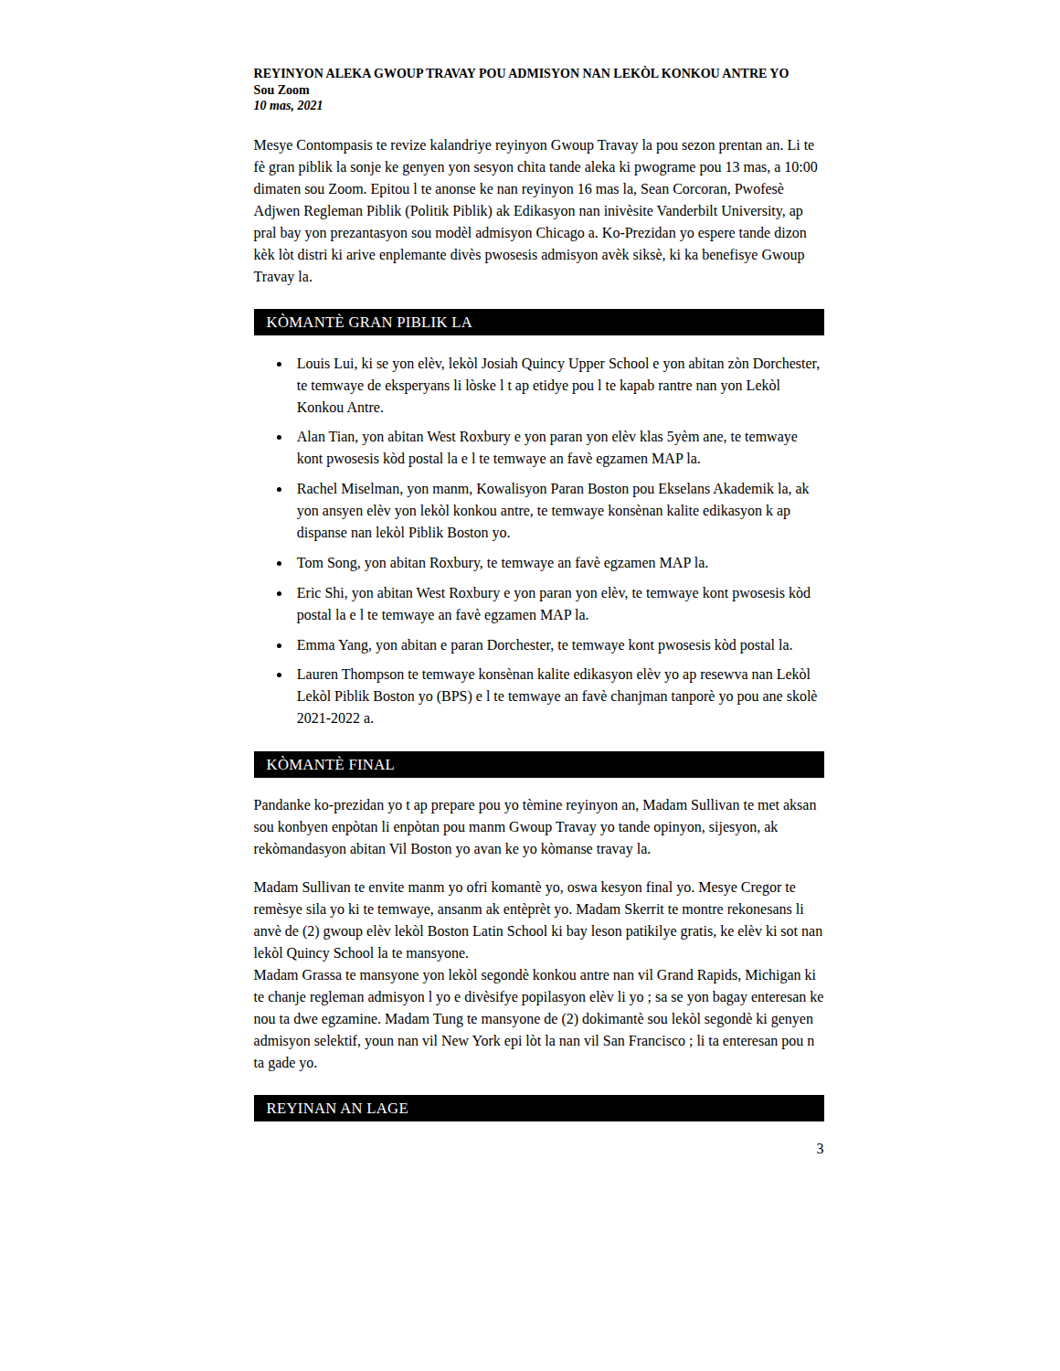REYINYON ALEKA GWOUP TRAVAY POU ADMISYON NAN LEKÒL KONKOU ANTRE YO
Sou Zoom
10 mas, 2021
Mesye Contompasis te revize kalandriye reyinyon Gwoup Travay la pou sezon prentan an. Li te fè gran piblik la sonje ke genyen yon sesyon chita tande aleka ki pwograme pou 13 mas, a 10:00 dimaten sou Zoom. Epitou l te anonse ke nan reyinyon 16 mas la, Sean Corcoran, Pwofesè Adjwen Regleman Piblik (Politik Piblik) ak Edikasyon nan inivèsite Vanderbilt University, ap pral bay yon prezantasyon sou modèl admisyon Chicago a. Ko-Prezidan yo espere tande dizon kèk lòt distri ki arive enplemante divès pwosesis admisyon avèk siksè, ki ka benefisye Gwoup Travay la.
KÒMANTÈ GRAN PIBLIK LA
Louis Lui, ki se yon elèv, lekòl Josiah Quincy Upper School e yon abitan zòn Dorchester, te temwaye de eksperyans li lòske l t ap etidye pou l te kapab rantre nan yon Lekòl Konkou Antre.
Alan Tian, yon abitan West Roxbury e yon paran yon elèv klas 5yèm ane, te temwaye kont pwosesis kòd postal la e l te temwaye an favè egzamen MAP la.
Rachel Miselman, yon manm, Kowalisyon Paran Boston pou Ekselans Akademik la, ak yon ansyen elèv yon lekòl konkou antre, te temwaye konsènan kalite edikasyon k ap dispanse nan lekòl Piblik Boston yo.
Tom Song, yon abitan Roxbury, te temwaye an favè egzamen MAP la.
Eric Shi, yon abitan West Roxbury e yon paran yon elèv, te temwaye kont pwosesis kòd postal la e l te temwaye an favè egzamen MAP la.
Emma Yang, yon abitan e paran Dorchester, te temwaye kont pwosesis kòd postal la.
Lauren Thompson te temwaye konsènan kalite edikasyon elèv yo ap resewva nan Lekòl Lekòl Piblik Boston yo (BPS) e l te temwaye an favè chanjman tanporè yo pou ane skolè 2021-2022 a.
KÒMANTÈ FINAL
Pandanke ko-prezidan yo t ap prepare pou yo tèmine reyinyon an, Madam Sullivan te met aksan sou konbyen enpòtan li enpòtan pou manm Gwoup Travay yo tande opinyon, sijesyon, ak rekòmandasyon abitan Vil Boston yo avan ke yo kòmanse travay la.
Madam Sullivan te envite manm yo ofri komantè yo, oswa kesyon final yo. Mesye Cregor te remèsye sila yo ki te temwaye, ansanm ak entèprèt yo. Madam Skerrit te montre rekonesans li anvè de (2) gwoup elèv lekòl Boston Latin School ki bay leson patikilye gratis, ke elèv ki sot nan lekòl Quincy School la te mansyone.
Madam Grassa te mansyone yon lekòl segondè konkou antre nan vil Grand Rapids, Michigan ki te chanje regleman admisyon l yo e divèsifye popilasyon elèv li yo ; sa se yon bagay enteresan ke nou ta dwe egzamine. Madam Tung te mansyone de (2) dokimantè sou lekòl segondè ki genyen admisyon selektif, youn nan vil New York epi lòt la nan vil San Francisco ; li ta enteresan pou n ta gade yo.
REYINAN AN LAGE
3